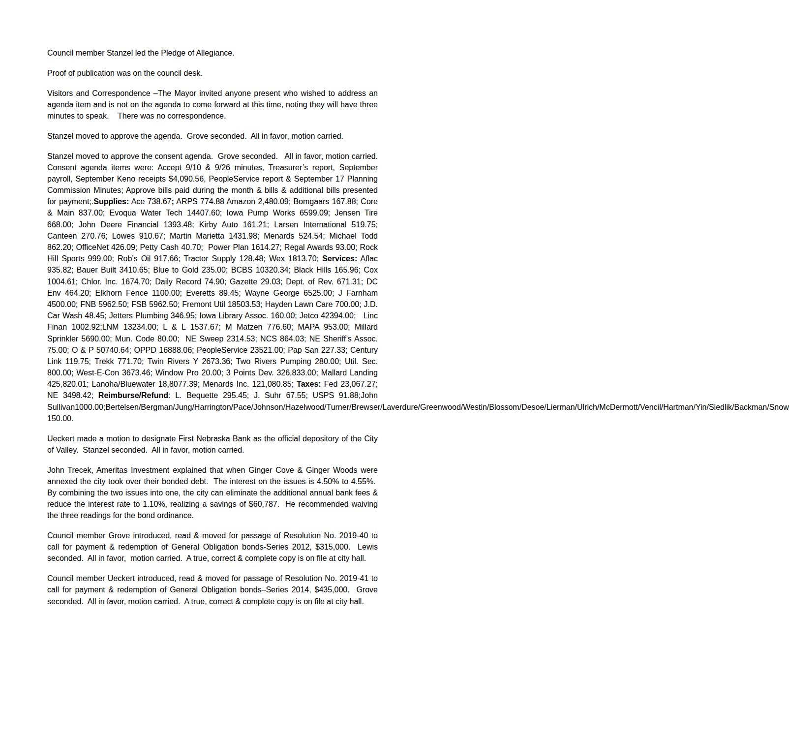Council member Stanzel led the Pledge of Allegiance.
Proof of publication was on the council desk.
Visitors and Correspondence –The Mayor invited anyone present who wished to address an agenda item and is not on the agenda to come forward at this time, noting they will have three minutes to speak. There was no correspondence.
Stanzel moved to approve the agenda. Grove seconded. All in favor, motion carried.
Stanzel moved to approve the consent agenda. Grove seconded. All in favor, motion carried. Consent agenda items were: Accept 9/10 & 9/26 minutes, Treasurer’s report, September payroll, September Keno receipts $4,090.56, PeopleService report & September 17 Planning Commission Minutes; Approve bills paid during the month & bills & additional bills presented for payment;.Supplies: Ace 738.67; ARPS 774.88 Amazon 2,480.09; Bomgaars 167.88; Core & Main 837.00; Evoqua Water Tech 14407.60; Iowa Pump Works 6599.09; Jensen Tire 668.00; John Deere Financial 1393.48; Kirby Auto 161.21; Larsen International 519.75; Canteen 270.76; Lowes 910.67; Martin Marietta 1431.98; Menards 524.54; Michael Todd 862.20; OfficeNet 426.09; Petty Cash 40.70; Power Plan 1614.27; Regal Awards 93.00; Rock Hill Sports 999.00; Rob’s Oil 917.66; Tractor Supply 128.48; Wex 1813.70; Services: Aflac 935.82; Bauer Built 3410.65; Blue to Gold 235.00; BCBS 10320.34; Black Hills 165.96; Cox 1004.61; Chlor. Inc. 1674.70; Daily Record 74.90; Gazette 29.03; Dept. of Rev. 671.31; DC Env 464.20; Elkhorn Fence 1100.00; Everetts 89.45; Wayne George 6525.00; J Farnham 4500.00; FNB 5962.50; FSB 5962.50; Fremont Util 18503.53; Hayden Lawn Care 700.00; J.D. Car Wash 48.45; Jetters Plumbing 346.95; Iowa Library Assoc. 160.00; Jetco 42394.00; Linc Finan 1002.92;LNM 13234.00; L & L 1537.67; M Matzen 776.60; MAPA 953.00; Millard Sprinkler 5690.00; Mun. Code 80.00; NE Sweep 2314.53; NCS 864.03; NE Sheriff’s Assoc. 75.00; O & P 50740.64; OPPD 16888.06; PeopleService 23521.00; Pap San 227.33; Century Link 119.75; Trekk 771.70; Twin Rivers Y 2673.36; Two Rivers Pumping 280.00; Util. Sec. 800.00; West-E-Con 3673.46; Window Pro 20.00; 3 Points Dev. 326,833.00; Mallard Landing 425,820.01; Lanoha/Bluewater 18,8077.39; Menards Inc. 121,080.85; Taxes: Fed 23,067.27; NE 3498.42; Reimburse/Refund: L. Bequette 295.45; J. Suhr 67.55; USPS 91.88;John Sullivan1000.00;Bertelsen/Bergman/Jung/Harrington/Pace/Johnson/Hazelwood/Turner/Brewser/Laverdure/Greenwood/Westin/Blossom/Desoe/Lierman/Ulrich/McDermott/Vencil/Hartman/Yin/Siedlik/Backman/Snow 150.00.
Ueckert made a motion to designate First Nebraska Bank as the official depository of the City of Valley. Stanzel seconded. All in favor, motion carried.
John Trecek, Ameritas Investment explained that when Ginger Cove & Ginger Woods were annexed the city took over their bonded debt. The interest on the issues is 4.50% to 4.55%. By combining the two issues into one, the city can eliminate the additional annual bank fees & reduce the interest rate to 1.10%, realizing a savings of $60,787. He recommended waiving the three readings for the bond ordinance.
Council member Grove introduced, read & moved for passage of Resolution No. 2019-40 to call for payment & redemption of General Obligation bonds-Series 2012, $315,000. Lewis seconded. All in favor, motion carried. A true, correct & complete copy is on file at city hall.
Council member Ueckert introduced, read & moved for passage of Resolution No. 2019-41 to call for payment & redemption of General Obligation bonds–Series 2014, $435,000. Grove seconded. All in favor, motion carried. A true, correct & complete copy is on file at city hall.